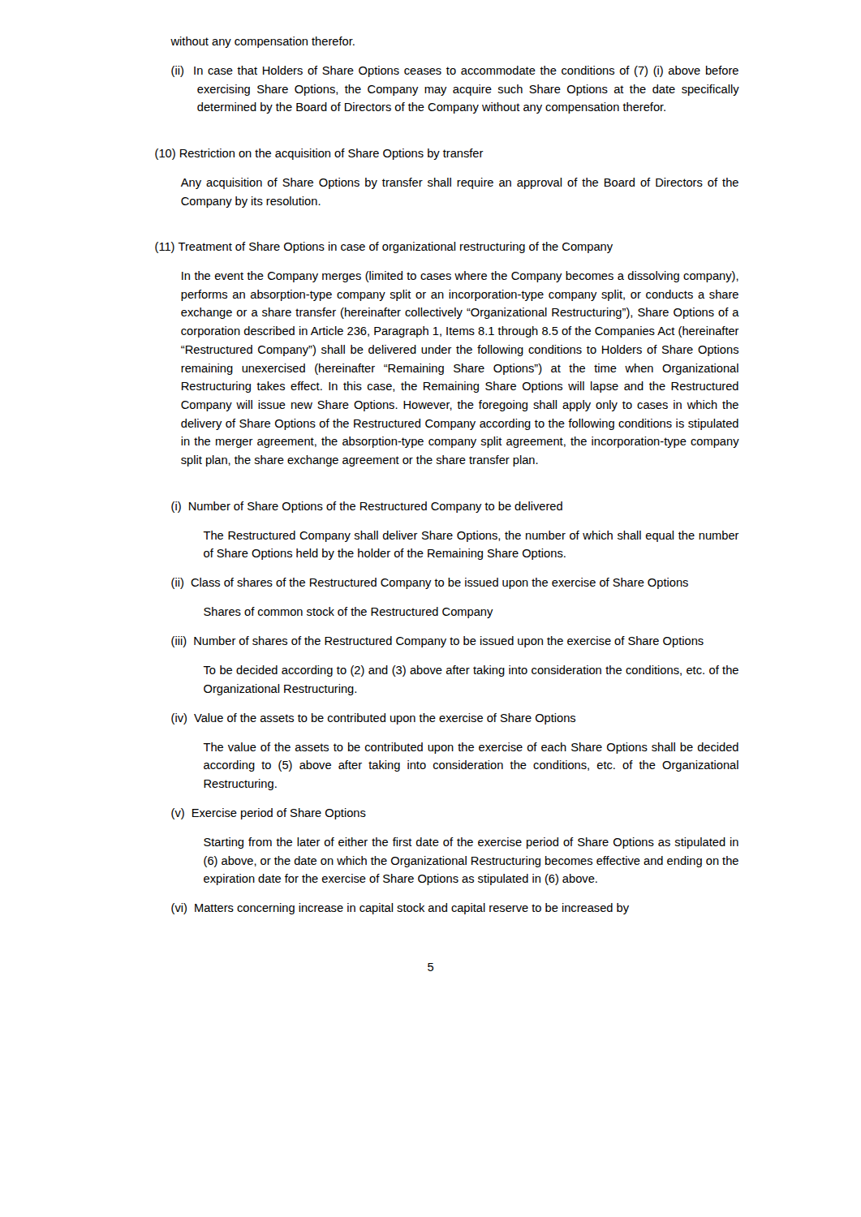without any compensation therefor.
(ii) In case that Holders of Share Options ceases to accommodate the conditions of (7) (i) above before exercising Share Options, the Company may acquire such Share Options at the date specifically determined by the Board of Directors of the Company without any compensation therefor.
(10) Restriction on the acquisition of Share Options by transfer
Any acquisition of Share Options by transfer shall require an approval of the Board of Directors of the Company by its resolution.
(11) Treatment of Share Options in case of organizational restructuring of the Company
In the event the Company merges (limited to cases where the Company becomes a dissolving company), performs an absorption-type company split or an incorporation-type company split, or conducts a share exchange or a share transfer (hereinafter collectively “Organizational Restructuring”), Share Options of a corporation described in Article 236, Paragraph 1, Items 8.1 through 8.5 of the Companies Act (hereinafter “Restructured Company”) shall be delivered under the following conditions to Holders of Share Options remaining unexercised (hereinafter “Remaining Share Options”) at the time when Organizational Restructuring takes effect. In this case, the Remaining Share Options will lapse and the Restructured Company will issue new Share Options. However, the foregoing shall apply only to cases in which the delivery of Share Options of the Restructured Company according to the following conditions is stipulated in the merger agreement, the absorption-type company split agreement, the incorporation-type company split plan, the share exchange agreement or the share transfer plan.
(i) Number of Share Options of the Restructured Company to be delivered
The Restructured Company shall deliver Share Options, the number of which shall equal the number of Share Options held by the holder of the Remaining Share Options.
(ii) Class of shares of the Restructured Company to be issued upon the exercise of Share Options
Shares of common stock of the Restructured Company
(iii) Number of shares of the Restructured Company to be issued upon the exercise of Share Options
To be decided according to (2) and (3) above after taking into consideration the conditions, etc. of the Organizational Restructuring.
(iv) Value of the assets to be contributed upon the exercise of Share Options
The value of the assets to be contributed upon the exercise of each Share Options shall be decided according to (5) above after taking into consideration the conditions, etc. of the Organizational Restructuring.
(v) Exercise period of Share Options
Starting from the later of either the first date of the exercise period of Share Options as stipulated in (6) above, or the date on which the Organizational Restructuring becomes effective and ending on the expiration date for the exercise of Share Options as stipulated in (6) above.
(vi) Matters concerning increase in capital stock and capital reserve to be increased by
5